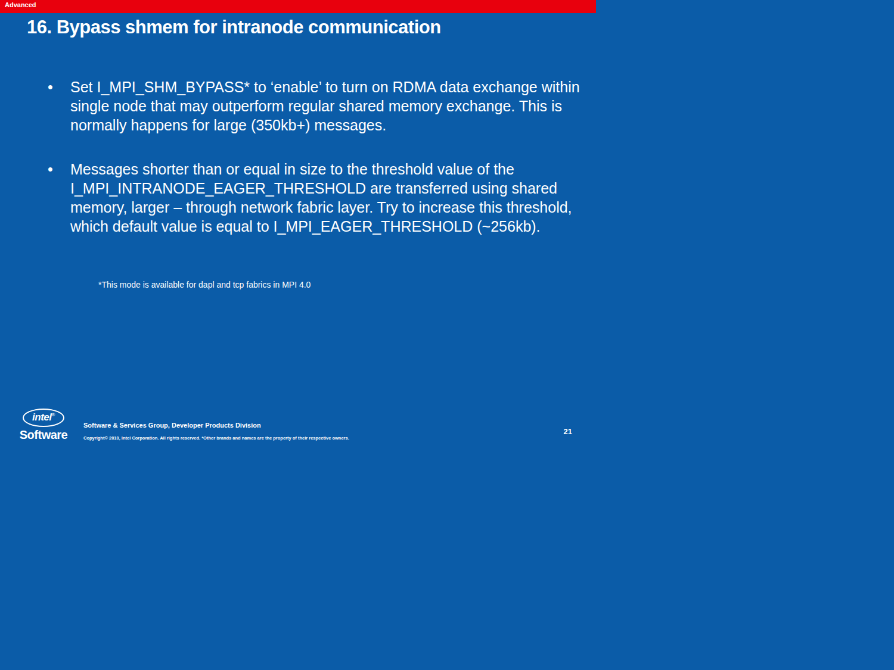Advanced
16. Bypass shmem for intranode communication
Set I_MPI_SHM_BYPASS* to ‘enable’ to turn on RDMA data exchange within single node that may outperform regular shared memory exchange. This is normally happens for large (350kb+) messages.
Messages shorter than or equal in size to the threshold value of the I_MPI_INTRANODE_EAGER_THRESHOLD are transferred using shared memory, larger – through network fabric layer. Try to increase this threshold, which default value is equal to I_MPI_EAGER_THRESHOLD (~256kb).
*This mode is available for dapl and tcp fabrics in MPI 4.0
intel®
Software
Software & Services Group, Developer Products Division
Copyright© 2010, Intel Corporation. All rights reserved. *Other brands and names are the property of their respective owners.
21